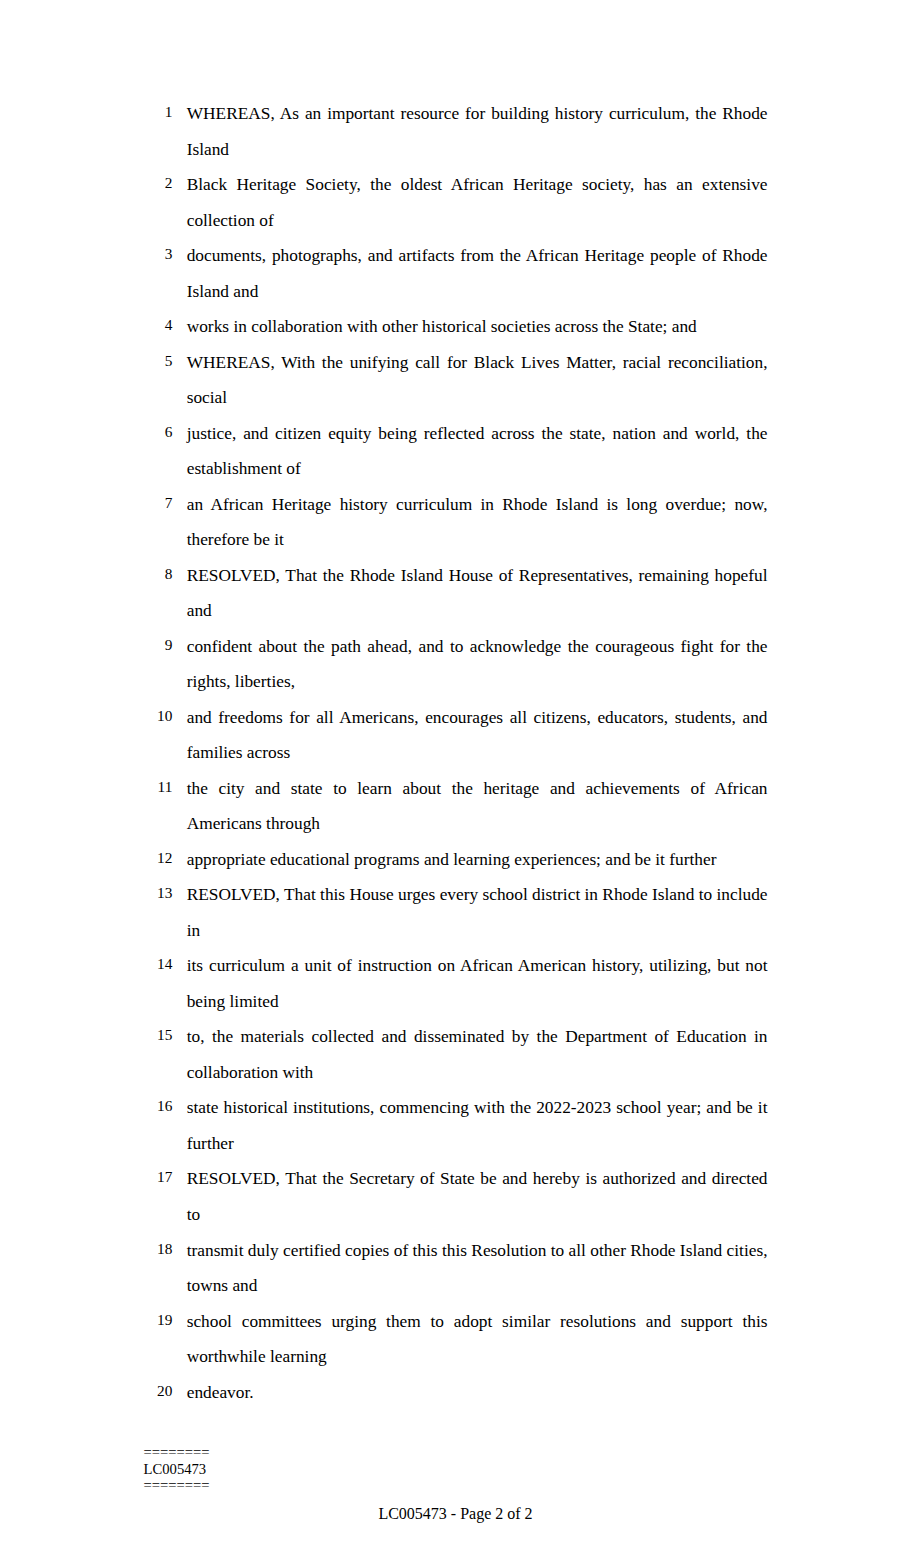WHEREAS, As an important resource for building history curriculum, the Rhode Island
Black Heritage Society, the oldest African Heritage society, has an extensive collection of
documents, photographs, and artifacts from the African Heritage people of Rhode Island and
works in collaboration with other historical societies across the State; and
WHEREAS, With the unifying call for Black Lives Matter, racial reconciliation, social
justice, and citizen equity being reflected across the state, nation and world, the establishment of
an African Heritage history curriculum in Rhode Island is long overdue; now, therefore be it
RESOLVED, That the Rhode Island House of Representatives, remaining hopeful and
confident about the path ahead, and to acknowledge the courageous fight for the rights, liberties,
and freedoms for all Americans, encourages all citizens, educators, students, and families across
the city and state to learn about the heritage and achievements of African Americans through
appropriate educational programs and learning experiences; and be it further
RESOLVED, That this House urges every school district in Rhode Island to include in
its curriculum a unit of instruction on African American history, utilizing, but not being limited
to, the materials collected and disseminated by the Department of Education in collaboration with
state historical institutions, commencing with the 2022-2023 school year; and be it further
RESOLVED, That the Secretary of State be and hereby is authorized and directed to
transmit duly certified copies of this this Resolution to all other Rhode Island cities, towns and
school committees urging them to adopt similar resolutions and support this worthwhile learning
endeavor.
========
LC005473
========
LC005473 - Page 2 of 2